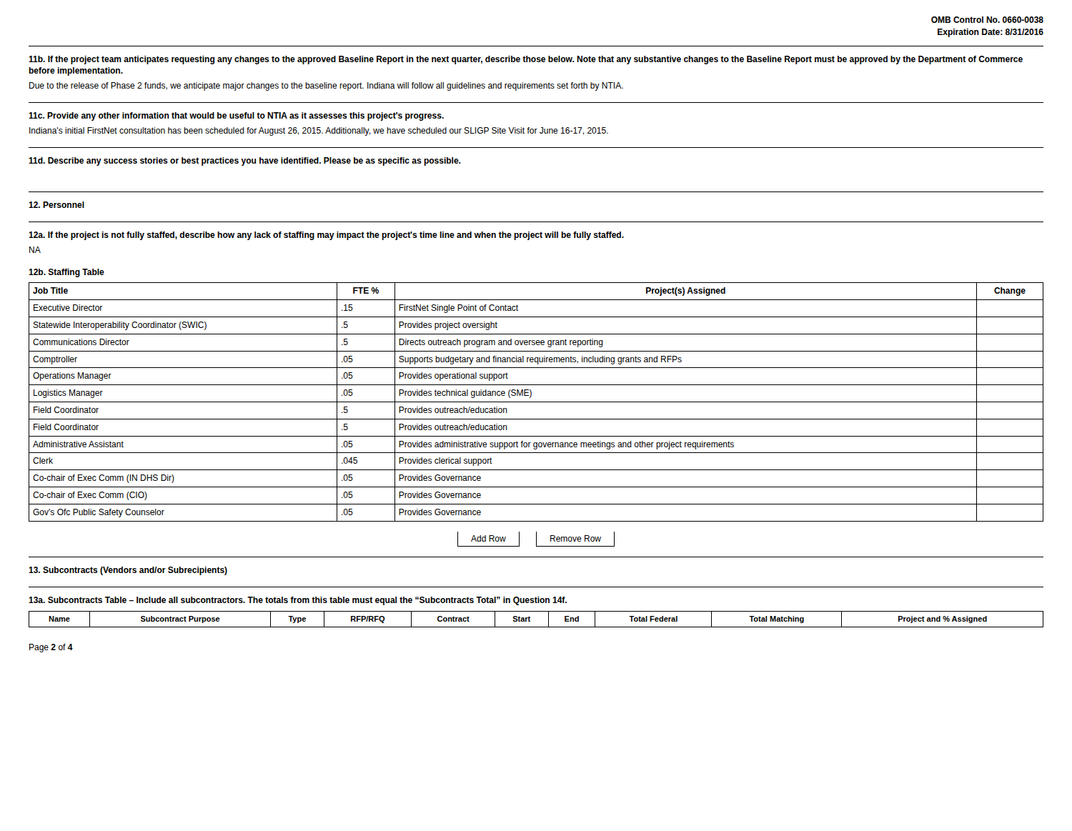OMB Control No. 0660-0038
Expiration Date: 8/31/2016
11b. If the project team anticipates requesting any changes to the approved Baseline Report in the next quarter, describe those below. Note that any substantive changes to the Baseline Report must be approved by the Department of Commerce before implementation.
Due to the release of Phase 2 funds, we anticipate major changes to the baseline report. Indiana will follow all guidelines and requirements set forth by NTIA.
11c. Provide any other information that would be useful to NTIA as it assesses this project's progress.
Indiana's initial FirstNet consultation has been scheduled for August 26, 2015. Additionally, we have scheduled our SLIGP Site Visit for June 16-17, 2015.
11d. Describe any success stories or best practices you have identified. Please be as specific as possible.
12. Personnel
12a. If the project is not fully staffed, describe how any lack of staffing may impact the project's time line and when the project will be fully staffed.
NA
12b. Staffing Table
| Job Title | FTE % | Project(s) Assigned | Change |
| --- | --- | --- | --- |
| Executive Director | .15 | FirstNet Single Point of Contact | |
| Statewide Interoperability Coordinator (SWIC) | .5 | Provides project oversight | |
| Communications Director | .5 | Directs outreach program and oversee grant reporting | |
| Comptroller | .05 | Supports budgetary and financial requirements, including grants and RFPs | |
| Operations Manager | .05 | Provides operational support | |
| Logistics Manager | .05 | Provides technical guidance (SME) | |
| Field Coordinator | .5 | Provides outreach/education | |
| Field Coordinator | .5 | Provides outreach/education | |
| Administrative Assistant | .05 | Provides administrative support for governance meetings and other project requirements | |
| Clerk | .045 | Provides clerical support | |
| Co-chair of Exec Comm (IN DHS Dir) | .05 | Provides Governance | |
| Co-chair of Exec Comm (CIO) | .05 | Provides Governance | |
| Gov's Ofc Public Safety Counselor | .05 | Provides Governance | |
Add Row Remove Row
13. Subcontracts (Vendors and/or Subrecipients)
13a. Subcontracts Table – Include all subcontractors. The totals from this table must equal the “Subcontracts Total” in Question 14f.
| Name | Subcontract Purpose | Type | RFP/RFQ | Contract | Start | End | Total Federal | Total Matching | Project and % Assigned |
| --- | --- | --- | --- | --- | --- | --- | --- | --- | --- |
Page 2 of 4